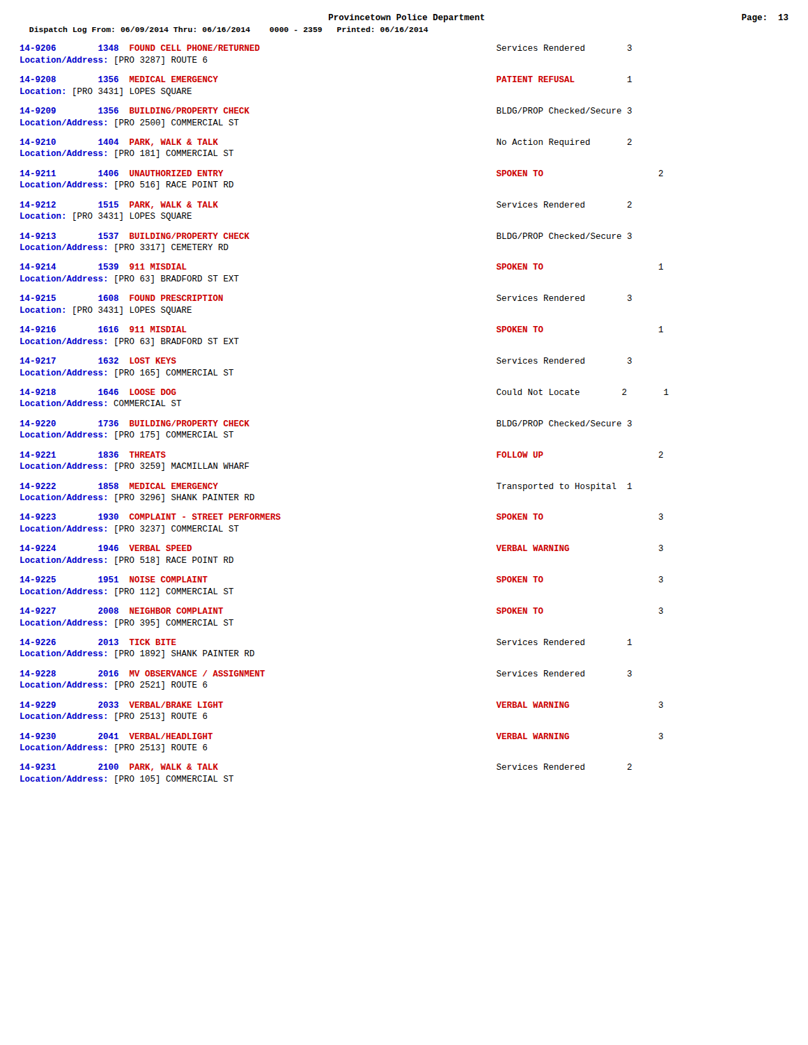Provincetown Police Department Page: 13
Dispatch Log From: 06/09/2014 Thru: 06/16/2014 0000 - 2359 Printed: 06/16/2014
14-9206 1348 FOUND CELL PHONE/RETURNED
Services Rendered 3
Location/Address: [PRO 3287] ROUTE 6
14-9208 1356 MEDICAL EMERGENCY
PATIENT REFUSAL 1
Location: [PRO 3431] LOPES SQUARE
14-9209 1356 BUILDING/PROPERTY CHECK
BLDG/PROP Checked/Secure 3
Location/Address: [PRO 2500] COMMERCIAL ST
14-9210 1404 PARK, WALK & TALK
No Action Required 2
Location/Address: [PRO 181] COMMERCIAL ST
14-9211 1406 UNAUTHORIZED ENTRY
SPOKEN TO 2
Location/Address: [PRO 516] RACE POINT RD
14-9212 1515 PARK, WALK & TALK
Services Rendered 2
Location: [PRO 3431] LOPES SQUARE
14-9213 1537 BUILDING/PROPERTY CHECK
BLDG/PROP Checked/Secure 3
Location/Address: [PRO 3317] CEMETERY RD
14-9214 1539 911 MISDIAL
SPOKEN TO 1
Location/Address: [PRO 63] BRADFORD ST EXT
14-9215 1608 FOUND PRESCRIPTION
Services Rendered 3
Location: [PRO 3431] LOPES SQUARE
14-9216 1616 911 MISDIAL
SPOKEN TO 1
Location/Address: [PRO 63] BRADFORD ST EXT
14-9217 1632 LOST KEYS
Services Rendered 3
Location/Address: [PRO 165] COMMERCIAL ST
14-9218 1646 LOOSE DOG
Could Not Locate 2 1
Location/Address: COMMERCIAL ST
14-9220 1736 BUILDING/PROPERTY CHECK
BLDG/PROP Checked/Secure 3
Location/Address: [PRO 175] COMMERCIAL ST
14-9221 1836 THREATS
FOLLOW UP 2
Location/Address: [PRO 3259] MACMILLAN WHARF
14-9222 1858 MEDICAL EMERGENCY
Transported to Hospital 1
Location/Address: [PRO 3296] SHANK PAINTER RD
14-9223 1930 COMPLAINT - STREET PERFORMERS
SPOKEN TO 3
Location/Address: [PRO 3237] COMMERCIAL ST
14-9224 1946 VERBAL SPEED
VERBAL WARNING 3
Location/Address: [PRO 518] RACE POINT RD
14-9225 1951 NOISE COMPLAINT
SPOKEN TO 3
Location/Address: [PRO 112] COMMERCIAL ST
14-9227 2008 NEIGHBOR COMPLAINT
SPOKEN TO 3
Location/Address: [PRO 395] COMMERCIAL ST
14-9226 2013 TICK BITE
Services Rendered 1
Location/Address: [PRO 1892] SHANK PAINTER RD
14-9228 2016 MV OBSERVANCE / ASSIGNMENT
Services Rendered 3
Location/Address: [PRO 2521] ROUTE 6
14-9229 2033 VERBAL/BRAKE LIGHT
VERBAL WARNING 3
Location/Address: [PRO 2513] ROUTE 6
14-9230 2041 VERBAL/HEADLIGHT
VERBAL WARNING 3
Location/Address: [PRO 2513] ROUTE 6
14-9231 2100 PARK, WALK & TALK
Services Rendered 2
Location/Address: [PRO 105] COMMERCIAL ST